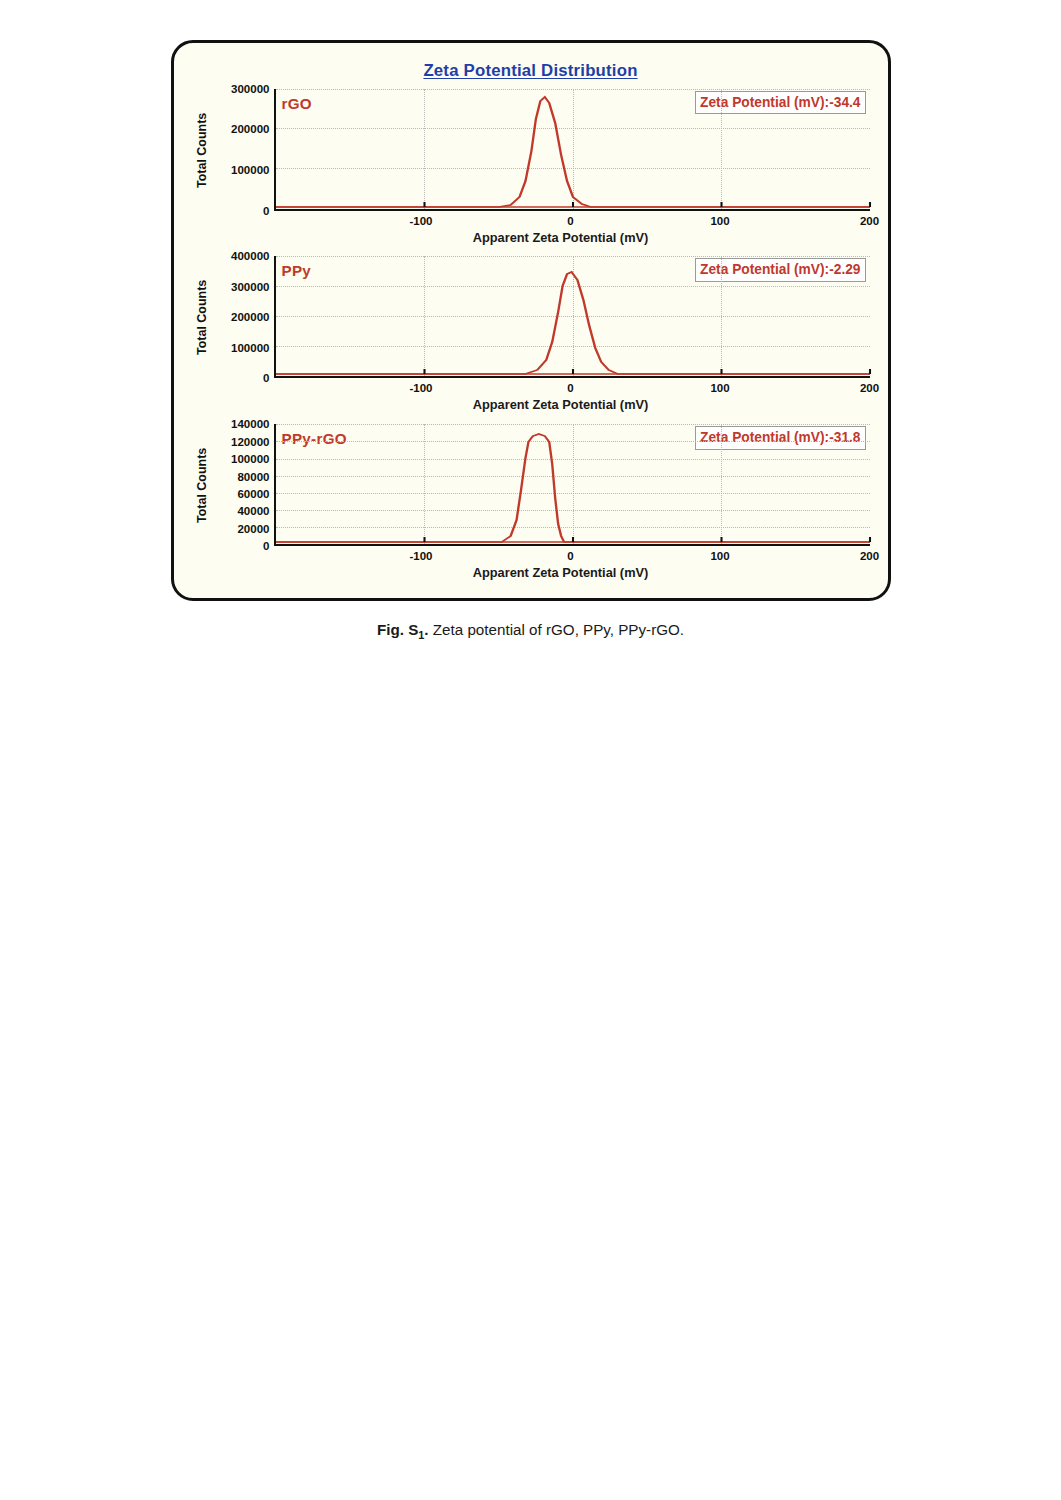Zeta Potential Distribution
Total Counts
300000 200000 100000 0
rGO
Zeta Potential (mV):-34.4
-100 0 100 200
Apparent Zeta Potential (mV)
Total Counts
400000 300000 200000 100000 0
PPy
Zeta Potential (mV):-2.29
-100 0 100 200
Apparent Zeta Potential (mV)
Total Counts
140000 120000 100000 80000 60000 40000 20000 0
PPy-rGO
Zeta Potential (mV):-31.8
-100 0 100 200
Apparent Zeta Potential (mV)
Fig. S1. Zeta potential of rGO, PPy, PPy-rGO.